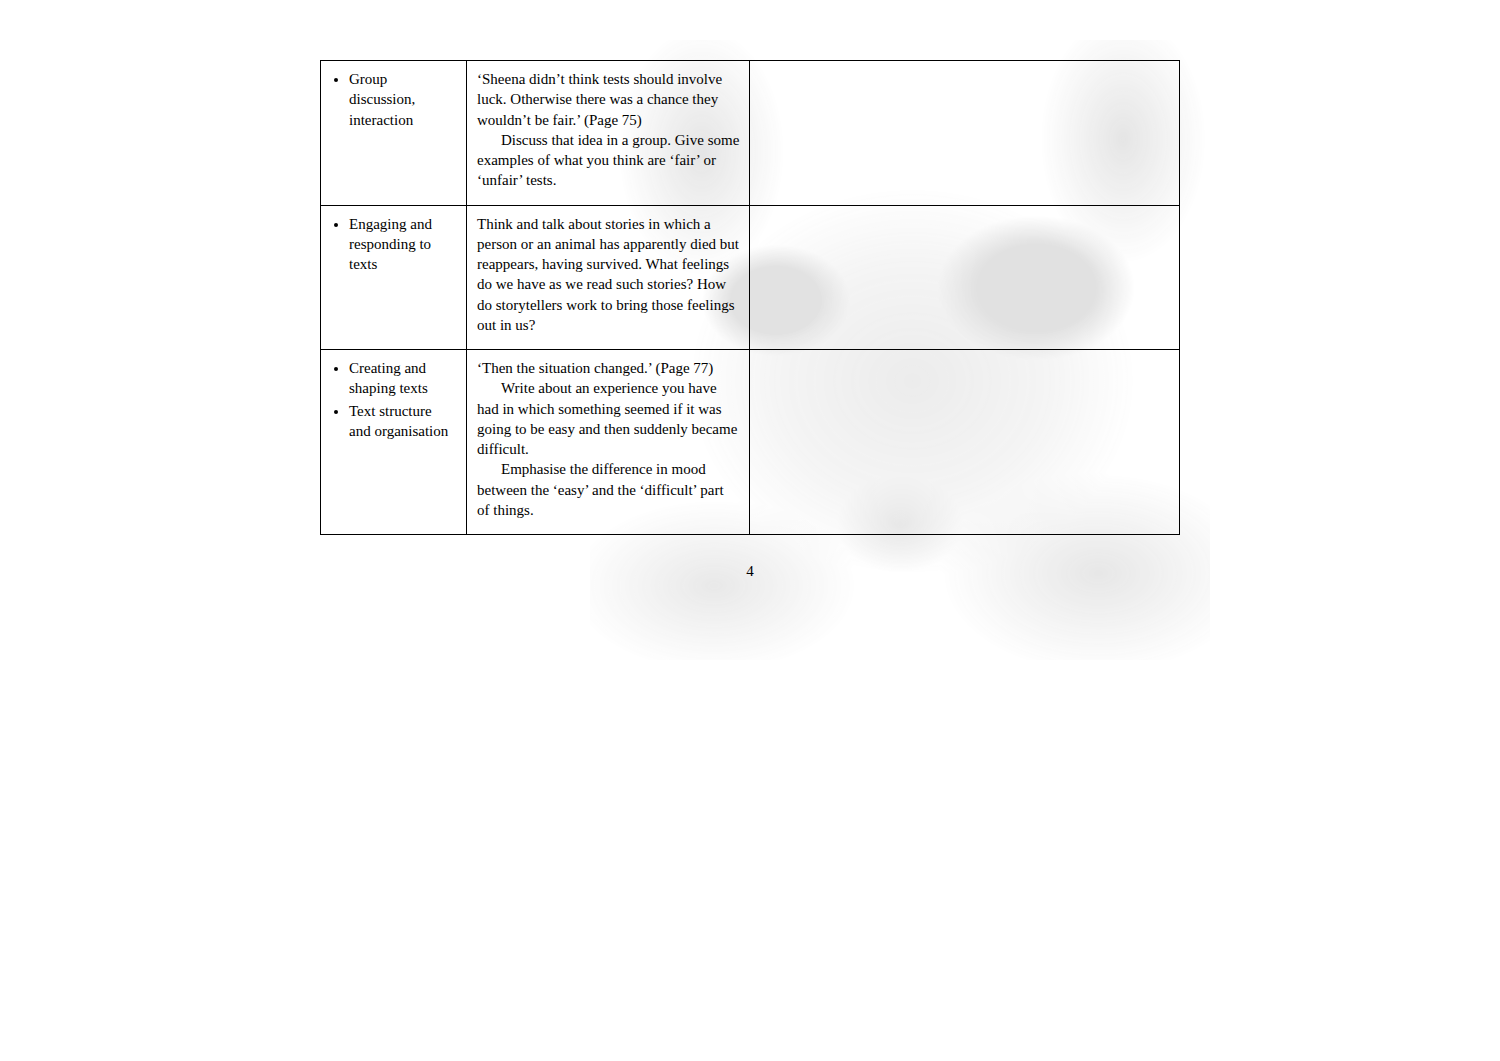| Group discussion, interaction | ‘Sheena didn’t think tests should involve luck. Otherwise there was a chance they wouldn’t be fair.’ (Page 75) Discuss that idea in a group. Give some examples of what you think are ‘fair’ or ‘unfair’ tests. | |
| Engaging and responding to texts | Think and talk about stories in which a person or an animal has apparently died but reappears, having survived. What feelings do we have as we read such stories? How do storytellers work to bring those feelings out in us? | |
| Creating and shaping texts Text structure and organisation | ‘Then the situation changed.’ (Page 77) Write about an experience you have had in which something seemed if it was going to be easy and then suddenly became difficult. Emphasise the difference in mood between the ‘easy’ and the ‘difficult’ part of things. | |
4